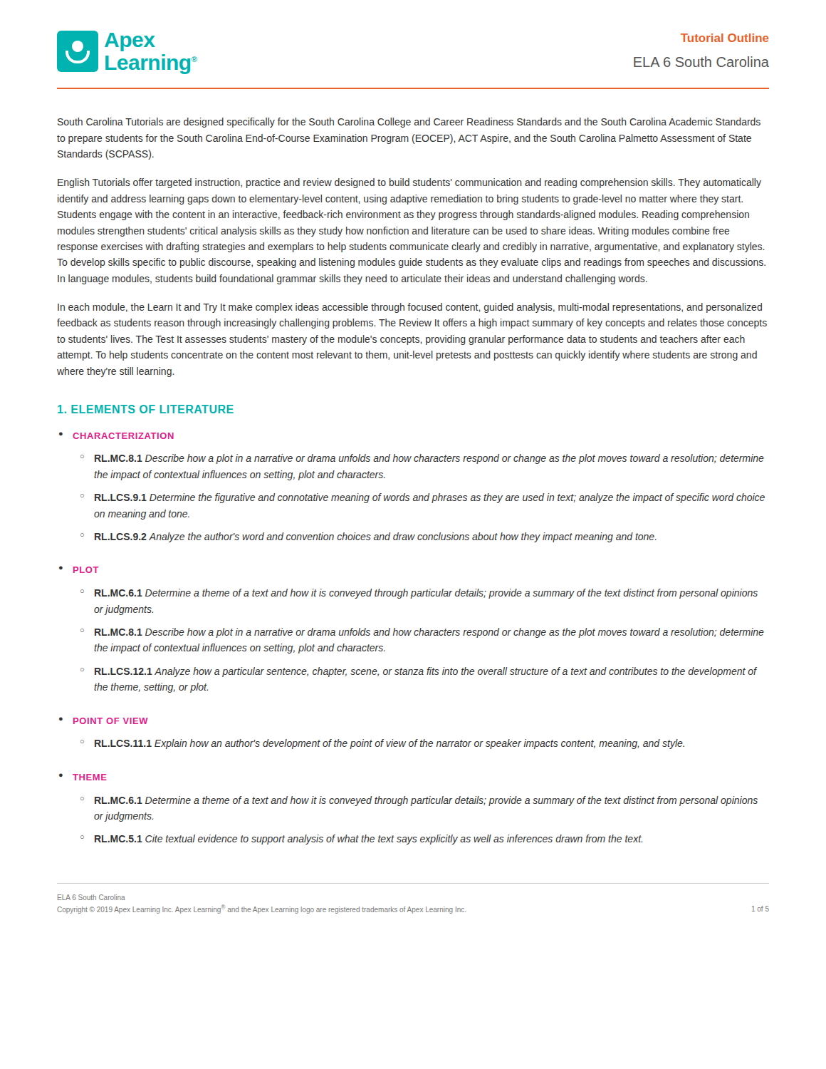Apex
Learning®
Tutorial Outline
ELA 6 South Carolina
South Carolina Tutorials are designed specifically for the South Carolina College and Career Readiness Standards and the South Carolina Academic Standards to prepare students for the South Carolina End-of-Course Examination Program (EOCEP), ACT Aspire, and the South Carolina Palmetto Assessment of State Standards (SCPASS).
English Tutorials offer targeted instruction, practice and review designed to build students' communication and reading comprehension skills. They automatically identify and address learning gaps down to elementary-level content, using adaptive remediation to bring students to grade-level no matter where they start. Students engage with the content in an interactive, feedback-rich environment as they progress through standards-aligned modules. Reading comprehension modules strengthen students' critical analysis skills as they study how nonfiction and literature can be used to share ideas. Writing modules combine free response exercises with drafting strategies and exemplars to help students communicate clearly and credibly in narrative, argumentative, and explanatory styles. To develop skills specific to public discourse, speaking and listening modules guide students as they evaluate clips and readings from speeches and discussions. In language modules, students build foundational grammar skills they need to articulate their ideas and understand challenging words.
In each module, the Learn It and Try It make complex ideas accessible through focused content, guided analysis, multi-modal representations, and personalized feedback as students reason through increasingly challenging problems. The Review It offers a high impact summary of key concepts and relates those concepts to students' lives. The Test It assesses students' mastery of the module's concepts, providing granular performance data to students and teachers after each attempt. To help students concentrate on the content most relevant to them, unit-level pretests and posttests can quickly identify where students are strong and where they're still learning.
1. ELEMENTS OF LITERATURE
CHARACTERIZATION
RL.MC.8.1 Describe how a plot in a narrative or drama unfolds and how characters respond or change as the plot moves toward a resolution; determine the impact of contextual influences on setting, plot and characters.
RL.LCS.9.1 Determine the figurative and connotative meaning of words and phrases as they are used in text; analyze the impact of specific word choice on meaning and tone.
RL.LCS.9.2 Analyze the author's word and convention choices and draw conclusions about how they impact meaning and tone.
PLOT
RL.MC.6.1 Determine a theme of a text and how it is conveyed through particular details; provide a summary of the text distinct from personal opinions or judgments.
RL.MC.8.1 Describe how a plot in a narrative or drama unfolds and how characters respond or change as the plot moves toward a resolution; determine the impact of contextual influences on setting, plot and characters.
RL.LCS.12.1 Analyze how a particular sentence, chapter, scene, or stanza fits into the overall structure of a text and contributes to the development of the theme, setting, or plot.
POINT OF VIEW
RL.LCS.11.1 Explain how an author's development of the point of view of the narrator or speaker impacts content, meaning, and style.
THEME
RL.MC.6.1 Determine a theme of a text and how it is conveyed through particular details; provide a summary of the text distinct from personal opinions or judgments.
RL.MC.5.1 Cite textual evidence to support analysis of what the text says explicitly as well as inferences drawn from the text.
ELA 6 South Carolina
Copyright © 2019 Apex Learning Inc. Apex Learning® and the Apex Learning logo are registered trademarks of Apex Learning Inc.
1 of 5